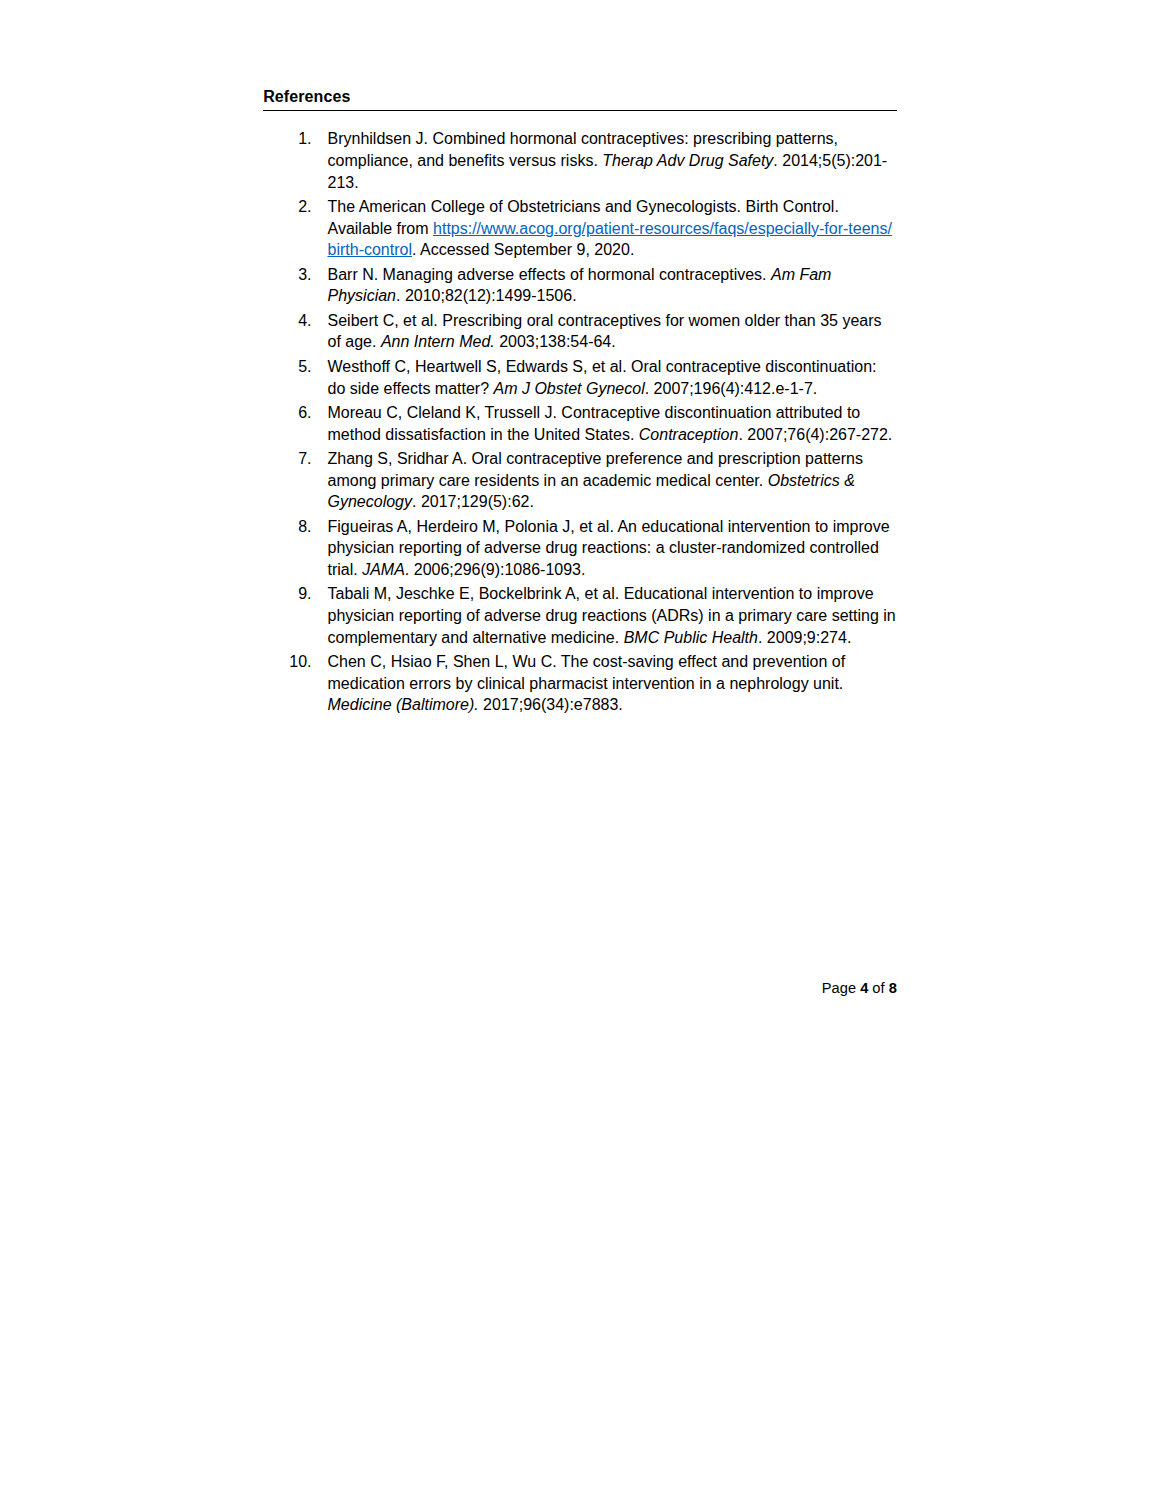References
Brynhildsen J. Combined hormonal contraceptives: prescribing patterns, compliance, and benefits versus risks. Therap Adv Drug Safety. 2014;5(5):201-213.
The American College of Obstetricians and Gynecologists. Birth Control. Available from https://www.acog.org/patient-resources/faqs/especially-for-teens/birth-control. Accessed September 9, 2020.
Barr N. Managing adverse effects of hormonal contraceptives. Am Fam Physician. 2010;82(12):1499-1506.
Seibert C, et al. Prescribing oral contraceptives for women older than 35 years of age. Ann Intern Med. 2003;138:54-64.
Westhoff C, Heartwell S, Edwards S, et al. Oral contraceptive discontinuation: do side effects matter? Am J Obstet Gynecol. 2007;196(4):412.e-1-7.
Moreau C, Cleland K, Trussell J. Contraceptive discontinuation attributed to method dissatisfaction in the United States. Contraception. 2007;76(4):267-272.
Zhang S, Sridhar A. Oral contraceptive preference and prescription patterns among primary care residents in an academic medical center. Obstetrics & Gynecology. 2017;129(5):62.
Figueiras A, Herdeiro M, Polonia J, et al. An educational intervention to improve physician reporting of adverse drug reactions: a cluster-randomized controlled trial. JAMA. 2006;296(9):1086-1093.
Tabali M, Jeschke E, Bockelbrink A, et al. Educational intervention to improve physician reporting of adverse drug reactions (ADRs) in a primary care setting in complementary and alternative medicine. BMC Public Health. 2009;9:274.
Chen C, Hsiao F, Shen L, Wu C. The cost-saving effect and prevention of medication errors by clinical pharmacist intervention in a nephrology unit. Medicine (Baltimore). 2017;96(34):e7883.
Page 4 of 8